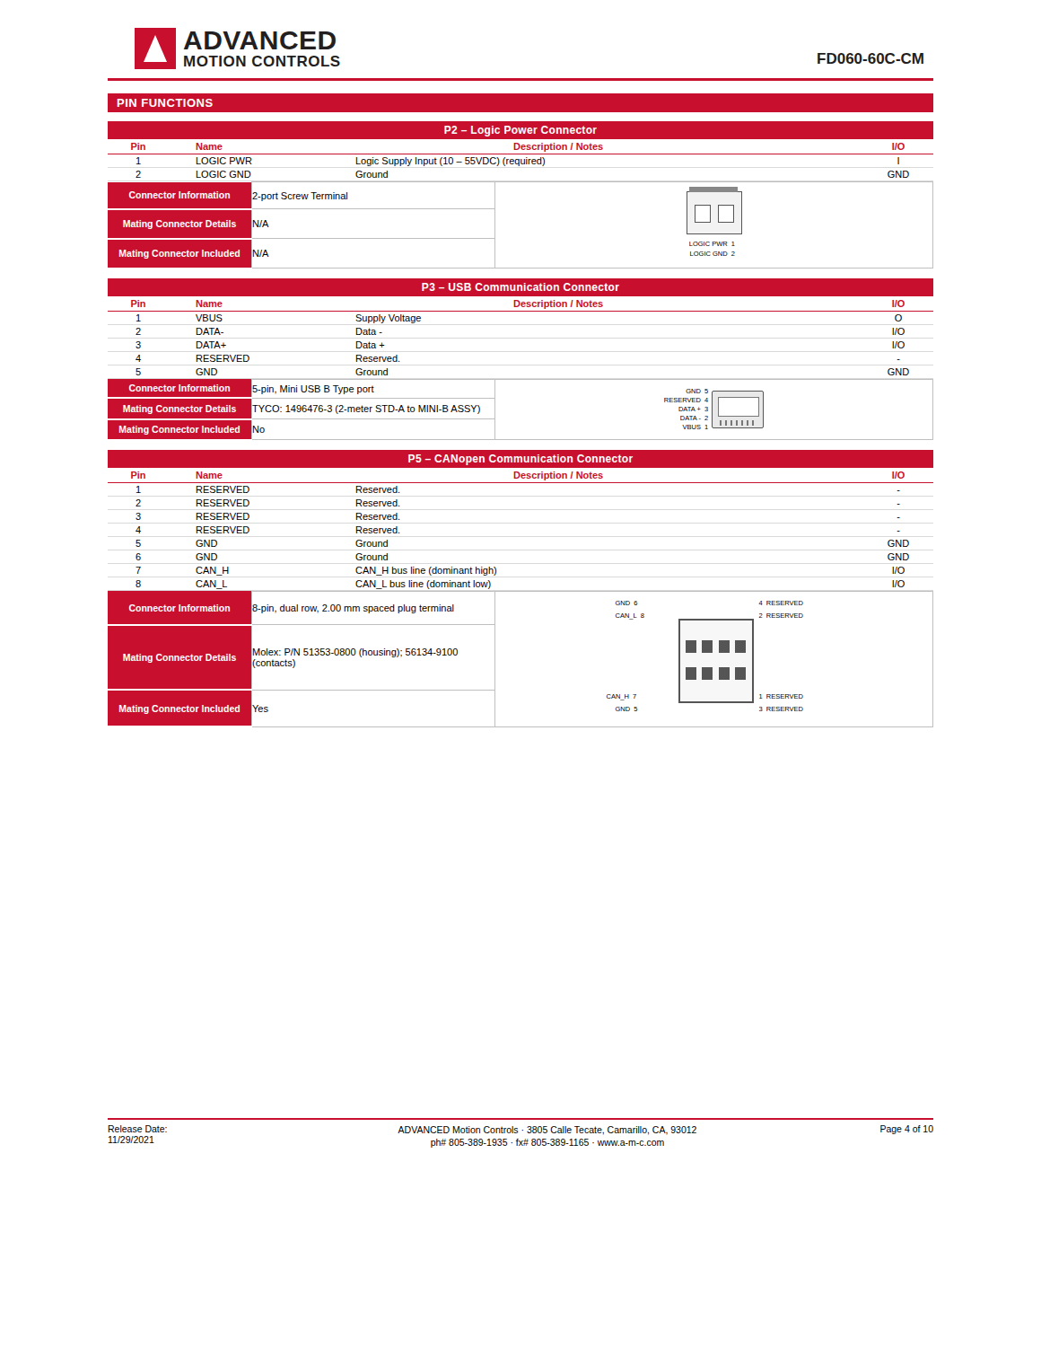ADVANCED
MOTION CONTROLS
FD060-60C-CM
PIN FUNCTIONS
| P2 – Logic Power Connector |
| --- |
| Pin | Name | Description / Notes | I/O |
| 1 | LOGIC PWR | Logic Supply Input (10 – 55VDC) (required) | I |
| 2 | LOGIC GND | Ground | GND |
| Connector Information | 2-port Screw Terminal | LOGIC PWR 1 LOGIC GND 2 |
| Mating Connector Details | N/A |
| Mating Connector Included | N/A |
| P3 – USB Communication Connector |
| --- |
| Pin | Name | Description / Notes | I/O |
| 1 | VBUS | Supply Voltage | O |
| 2 | DATA- | Data - | I/O |
| 3 | DATA+ | Data + | I/O |
| 4 | RESERVED | Reserved. | - |
| 5 | GND | Ground | GND |
| Connector Information | 5-pin, Mini USB B Type port | GND 5 RESERVED 4 DATA + 3 DATA - 2 VBUS 1 |
| Mating Connector Details | TYCO: 1496476-3 (2-meter STD-A to MINI-B ASSY) |
| Mating Connector Included | No |
| P5 – CANopen Communication Connector |
| --- |
| Pin | Name | Description / Notes | I/O |
| 1 | RESERVED | Reserved. | - |
| 2 | RESERVED | Reserved. | - |
| 3 | RESERVED | Reserved. | - |
| 4 | RESERVED | Reserved. | - |
| 5 | GND | Ground | GND |
| 6 | GND | Ground | GND |
| 7 | CAN_H | CAN_H bus line (dominant high) | I/O |
| 8 | CAN_L | CAN_L bus line (dominant low) | I/O |
| Connector Information | 8-pin, dual row, 2.00 mm spaced plug terminal | GND 6 CAN_L 8 4 RESERVED 2 RESERVED CAN_H 7 GND 5 1 RESERVED 3 RESERVED |
| Mating Connector Details | Molex: P/N 51353-0800 (housing); 56134-9100 (contacts) |
| Mating Connector Included | Yes |
Release Date:
11/29/2021
ADVANCED Motion Controls · 3805 Calle Tecate, Camarillo, CA, 93012
ph# 805-389-1935 · fx# 805-389-1165 · www.a-m-c.com
Page 4 of 10